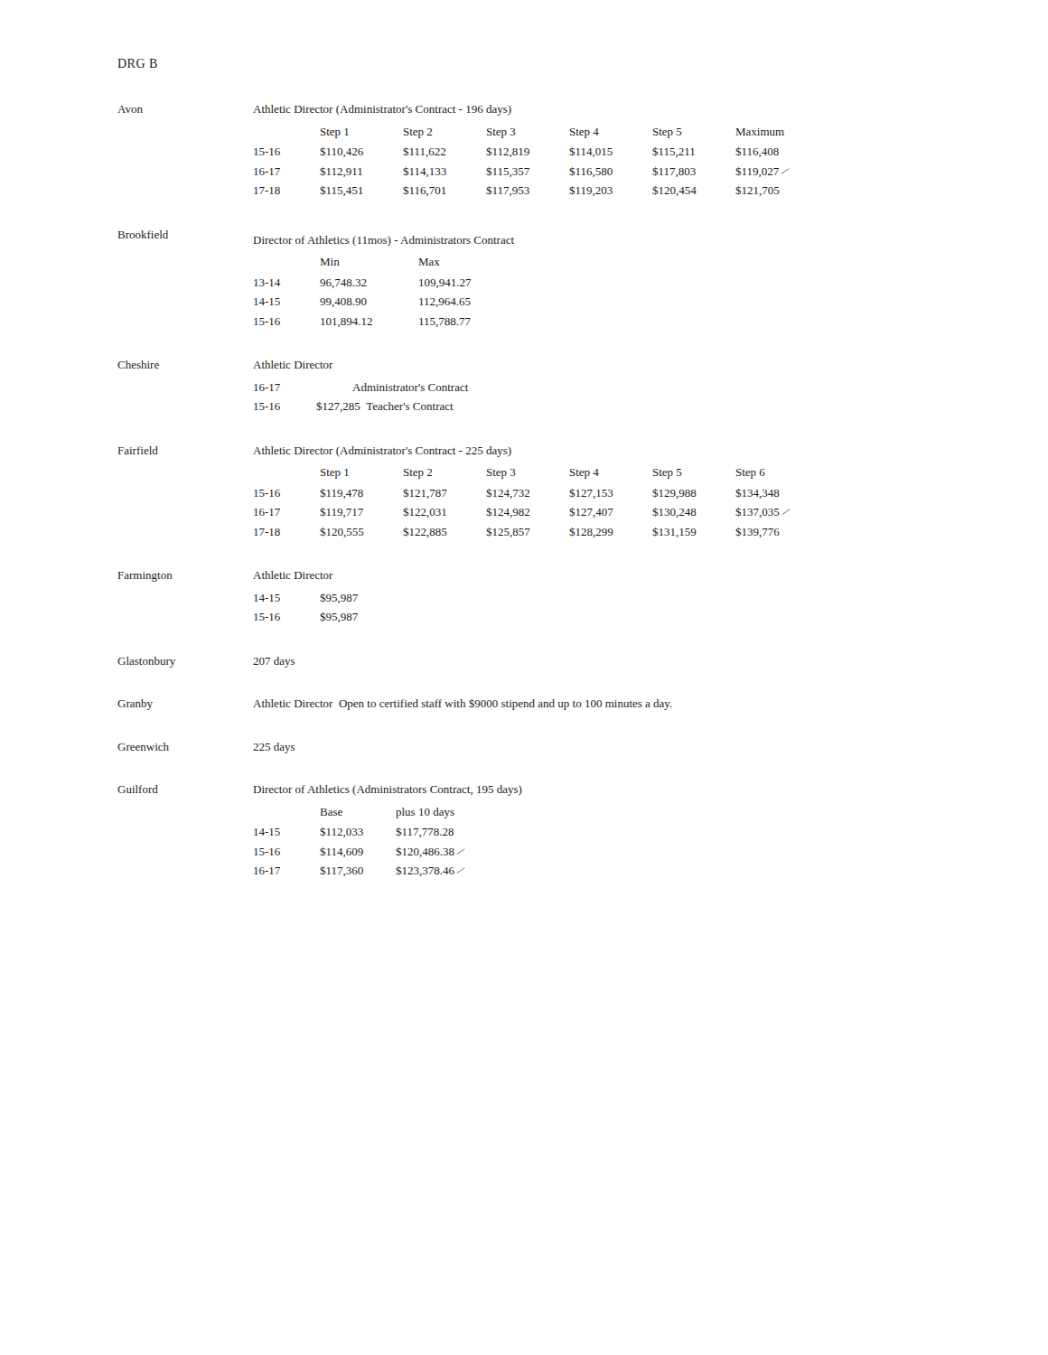DRG B
Avon
Athletic Director (Administrator's Contract - 196 days)
| | Step 1 | Step 2 | Step 3 | Step 4 | Step 5 | Maximum |
| --- | --- | --- | --- | --- | --- | --- |
| 15-16 | $110,426 | $111,622 | $112,819 | $114,015 | $115,211 | $116,408 |
| 16-17 | $112,911 | $114,133 | $115,357 | $116,580 | $117,803 | $119,027 ∕ |
| 17-18 | $115,451 | $116,701 | $117,953 | $119,203 | $120,454 | $121,705 |
Brookfield
Director of Athletics (11mos) - Administrators Contract
| | Min | Max |
| --- | --- | --- |
| 13-14 | 96,748.32 | 109,941.27 |
| 14-15 | 99,408.90 | 112,964.65 |
| 15-16 | 101,894.12 | 115,788.77 |
Cheshire
Athletic Director
| 16-17 | Administrator's Contract |
| 15-16 | $127,285 Teacher's Contract |
Fairfield
Athletic Director (Administrator's Contract - 225 days)
| | Step 1 | Step 2 | Step 3 | Step 4 | Step 5 | Step 6 |
| --- | --- | --- | --- | --- | --- | --- |
| 15-16 | $119,478 | $121,787 | $124,732 | $127,153 | $129,988 | $134,348 |
| 16-17 | $119,717 | $122,031 | $124,982 | $127,407 | $130,248 | $137,035 ∕ |
| 17-18 | $120,555 | $122,885 | $125,857 | $128,299 | $131,159 | $139,776 |
Farmington
Athletic Director
| 14-15 | $95,987 |
| 15-16 | $95,987 |
Glastonbury
207 days
Granby
Athletic Director Open to certified staff with $9000 stipend and up to 100 minutes a day.
Greenwich
225 days
Guilford
Director of Athletics (Administrators Contract, 195 days)
| | Base | plus 10 days |
| --- | --- | --- |
| 14-15 | $112,033 | $117,778.28 |
| 15-16 | $114,609 | $120,486.38 ∕ |
| 16-17 | $117,360 | $123,378.46 ∕ |